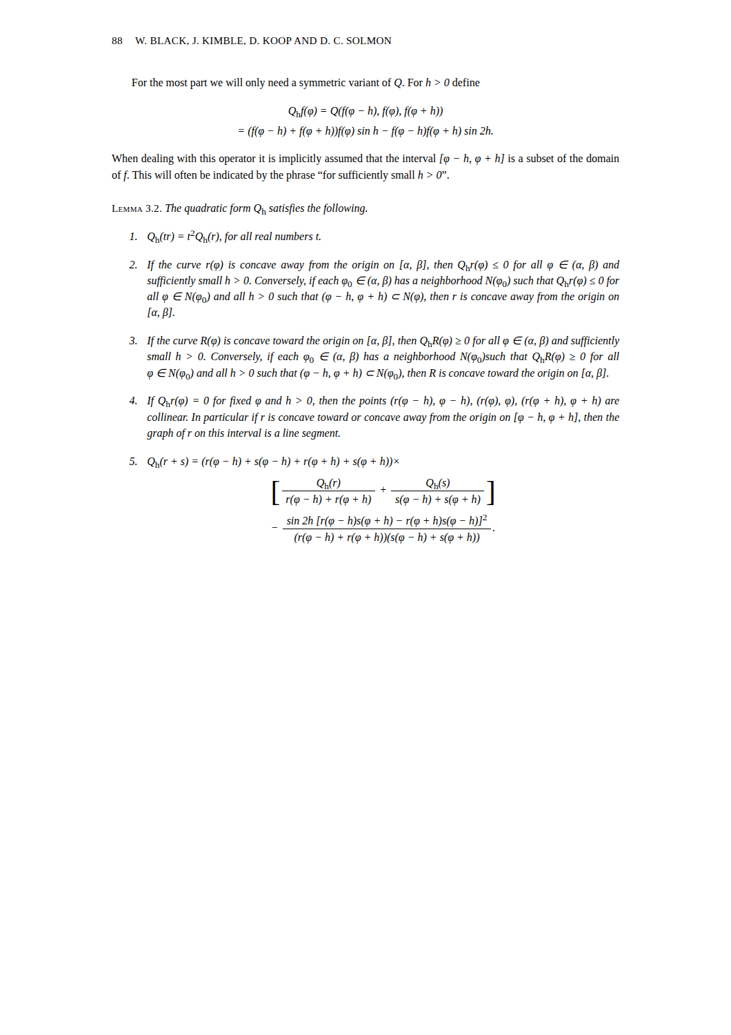88 W. BLACK, J. KIMBLE, D. KOOP AND D. C. SOLMON
For the most part we will only need a symmetric variant of Q. For h > 0 define
Qhf(φ) = Q(f(φ − h), f(φ), f(φ + h)) = (f(φ − h) + f(φ + h))f(φ) sin h − f(φ − h)f(φ + h) sin 2h.
When dealing with this operator it is implicitly assumed that the interval [φ − h, φ + h] is a subset of the domain of f. This will often be indicated by the phrase “for sufficiently small h > 0”.
Lemma 3.2. The quadratic form Qh satisfies the following.
Qh(tr) = t2Qh(r), for all real numbers t.
If the curve r(φ) is concave away from the origin on [α, β], then Qhr(φ) ≤ 0 for all φ ∈ (α, β) and sufficiently small h > 0. Conversely, if each φ0 ∈ (α, β) has a neighborhood N(φ0) such that Qhr(φ) ≤ 0 for all φ ∈ N(φ0) and all h > 0 such that (φ − h, φ + h) ⊂ N(φ), then r is concave away from the origin on [α, β].
If the curve R(φ) is concave toward the origin on [α, β], then QhR(φ) ≥ 0 for all φ ∈ (α, β) and sufficiently small h > 0. Conversely, if each φ0 ∈ (α, β) has a neighborhood N(φ0) such that QhR(φ) ≥ 0 for all φ ∈ N(φ0) and all h > 0 such that (φ − h, φ + h) ⊂ N(φ0), then R is concave toward the origin on [α, β].
If Qhr(φ) = 0 for fixed φ and h > 0, then the points (r(φ − h), φ − h), (r(φ), φ), (r(φ + h), φ + h) are collinear. In particular if r is concave toward or concave away from the origin on [φ − h, φ + h], then the graph of r on this interval is a line segment.
Qh(r + s) = (r(φ − h) + s(φ − h) + r(φ + h) + s(φ + h))× [Qh(r) r(φ − h) + r(φ + h) + Qh(s) s(φ − h) + s(φ + h)] − sin 2h [r(φ − h)s(φ + h) − r(φ + h)s(φ − h)]2(r(φ − h) + r(φ + h))(s(φ − h) + s(φ + h)).